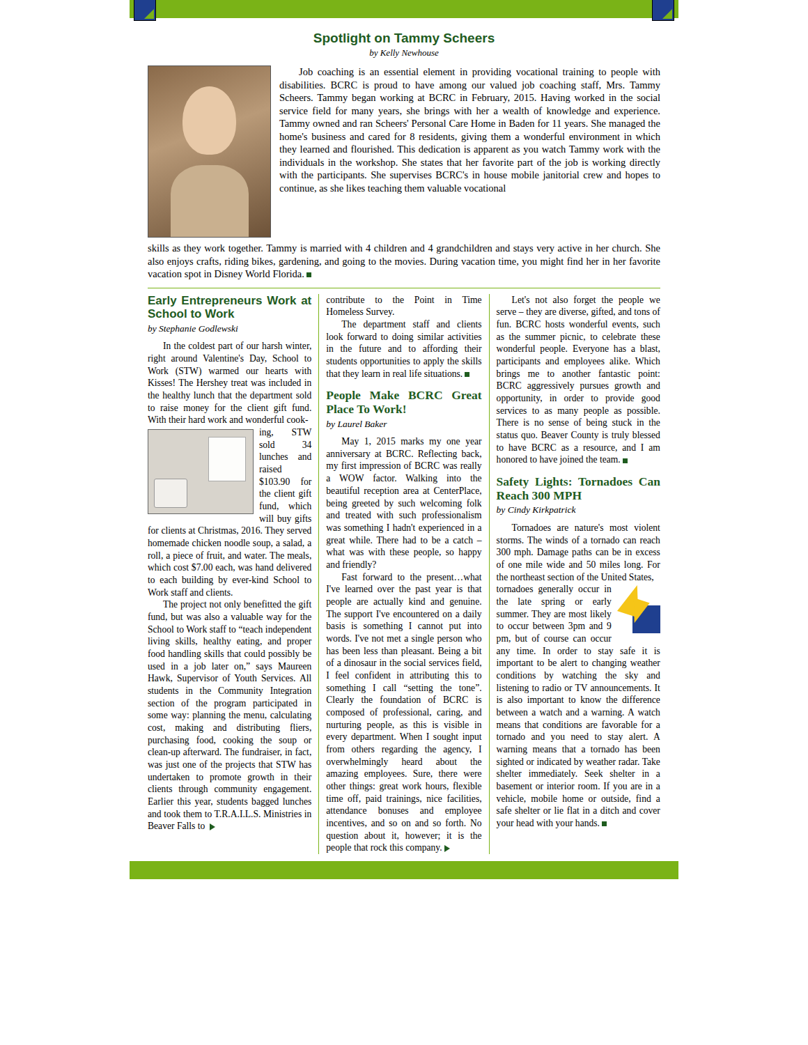Spotlight on Tammy Scheers
by Kelly Newhouse
Job coaching is an essential element in providing vocational training to people with disabilities. BCRC is proud to have among our valued job coaching staff, Mrs. Tammy Scheers. Tammy began working at BCRC in February, 2015. Having worked in the social service field for many years, she brings with her a wealth of knowledge and experience. Tammy owned and ran Scheers' Personal Care Home in Baden for 11 years. She managed the home's business and cared for 8 residents, giving them a wonderful environment in which they learned and flourished. This dedication is apparent as you watch Tammy work with the individuals in the workshop. She states that her favorite part of the job is working directly with the participants. She supervises BCRC's in house mobile janitorial crew and hopes to continue, as she likes teaching them valuable vocational
skills as they work together. Tammy is married with 4 children and 4 grandchildren and stays very active in her church. She also enjoys crafts, riding bikes, gardening, and going to the movies. During vacation time, you might find her in her favorite vacation spot in Disney World Florida.
Early Entrepreneurs Work at School to Work
by Stephanie Godlewski
In the coldest part of our harsh winter, right around Valentine's Day, School to Work (STW) warmed our hearts with Kisses! The Hershey treat was included in the healthy lunch that the department sold to raise money for the client gift fund. With their hard work and wonderful cook-
ing, STW sold 34 lunches and raised $103.90 for the client gift fund, which will buy gifts for clients at Christmas, 2016. They served homemade chicken noodle soup, a salad, a roll, a piece of fruit, and water. The meals, which cost $7.00 each, was hand delivered to each building by ever-kind School to Work staff and clients.
The project not only benefitted the gift fund, but was also a valuable way for the School to Work staff to “teach independent living skills, healthy eating, and proper food handling skills that could possibly be used in a job later on,” says Maureen Hawk, Supervisor of Youth Services. All students in the Community Integration section of the program participated in some way: planning the menu, calculating cost, making and distributing fliers, purchasing food, cooking the soup or clean-up afterward. The fundraiser, in fact, was just one of the projects that STW has undertaken to promote growth in their clients through community engagement. Earlier this year, students bagged lunches and took them to T.R.A.I.L.S. Ministries in Beaver Falls to
contribute to the Point in Time Homeless Survey.
The department staff and clients look forward to doing similar activities in the future and to affording their students opportunities to apply the skills that they learn in real life situations.
People Make BCRC Great Place To Work!
by Laurel Baker
May 1, 2015 marks my one year anniversary at BCRC. Reflecting back, my first impression of BCRC was really a WOW factor. Walking into the beautiful reception area at CenterPlace, being greeted by such welcoming folk and treated with such professionalism was something I hadn't experienced in a great while. There had to be a catch – what was with these people, so happy and friendly?
Fast forward to the present…what I've learned over the past year is that people are actually kind and genuine. The support I've encountered on a daily basis is something I cannot put into words. I've not met a single person who has been less than pleasant. Being a bit of a dinosaur in the social services field, I feel confident in attributing this to something I call “setting the tone”. Clearly the foundation of BCRC is composed of professional, caring, and nurturing people, as this is visible in every department. When I sought input from others regarding the agency, I overwhelmingly heard about the amazing employees. Sure, there were other things: great work hours, flexible time off, paid trainings, nice facilities, attendance bonuses and employee incentives, and so on and so forth. No question about it, however; it is the people that rock this company.
Let's not also forget the people we serve – they are diverse, gifted, and tons of fun. BCRC hosts wonderful events, such as the summer picnic, to celebrate these wonderful people. Everyone has a blast, participants and employees alike. Which brings me to another fantastic point: BCRC aggressively pursues growth and opportunity, in order to provide good services to as many people as possible. There is no sense of being stuck in the status quo. Beaver County is truly blessed to have BCRC as a resource, and I am honored to have joined the team.
Safety Lights: Tornadoes Can Reach 300 MPH
by Cindy Kirkpatrick
Tornadoes are nature's most violent storms. The winds of a tornado can reach 300 mph. Damage paths can be in excess of one mile wide and 50 miles long. For the northeast section of the United States,
tornadoes generally occur in the late spring or early summer. They are most likely to occur between 3pm and 9 pm, but of course can occur any time. In order to stay safe it is important to be alert to changing weather conditions by watching the sky and listening to radio or TV announcements. It is also important to know the difference between a watch and a warning. A watch means that conditions are favorable for a tornado and you need to stay alert. A warning means that a tornado has been sighted or indicated by weather radar. Take shelter immediately. Seek shelter in a basement or interior room. If you are in a vehicle, mobile home or outside, find a safe shelter or lie flat in a ditch and cover your head with your hands.